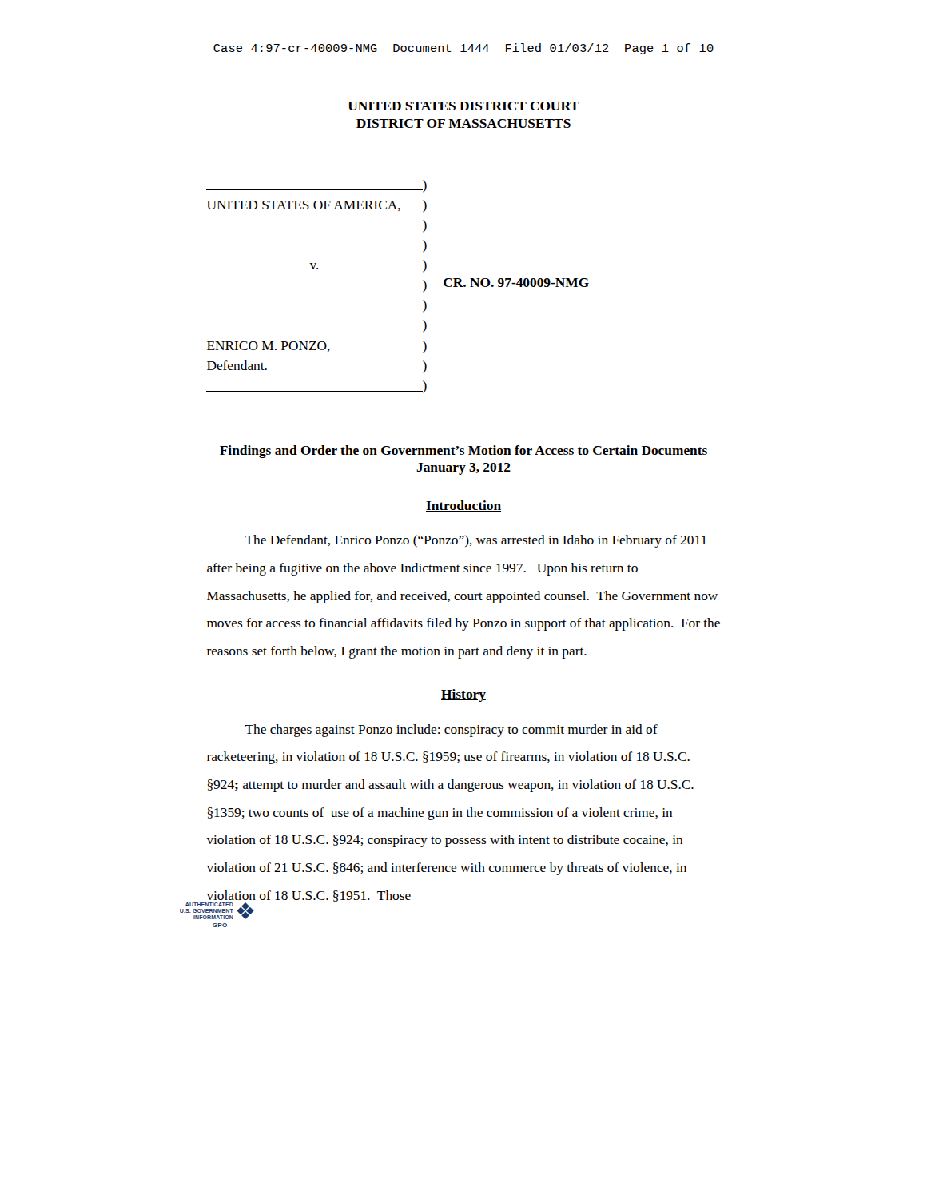Case 4:97-cr-40009-NMG Document 1444 Filed 01/03/12 Page 1 of 10
UNITED STATES DISTRICT COURT
DISTRICT OF MASSACHUSETTS
| | ) | |
| UNITED STATES OF AMERICA, | ) | |
| | ) | |
| | ) | |
| v. | ) | |
| | ) | CR. NO. 97-40009-NMG |
| | ) | |
| | ) | |
| ENRICO M. PONZO, | ) | |
| Defendant. | ) | |
| | ) | |
Findings and Order the on Government’s Motion for Access to Certain Documents
January 3, 2012
Introduction
The Defendant, Enrico Ponzo (“Ponzo”), was arrested in Idaho in February of 2011 after being a fugitive on the above Indictment since 1997. Upon his return to Massachusetts, he applied for, and received, court appointed counsel. The Government now moves for access to financial affidavits filed by Ponzo in support of that application. For the reasons set forth below, I grant the motion in part and deny it in part.
History
The charges against Ponzo include: conspiracy to commit murder in aid of racketeering, in violation of 18 U.S.C. §1959; use of firearms, in violation of 18 U.S.C. §924; attempt to murder and assault with a dangerous weapon, in violation of 18 U.S.C. §1359; two counts of use of a machine gun in the commission of a violent crime, in violation of 18 U.S.C. §924; conspiracy to possess with intent to distribute cocaine, in violation of 21 U.S.C. §846; and interference with commerce by threats of violence, in violation of 18 U.S.C. §1951. Those
AUTHENTICATED
U.S. GOVERNMENT
INFORMATION
❖
GPO